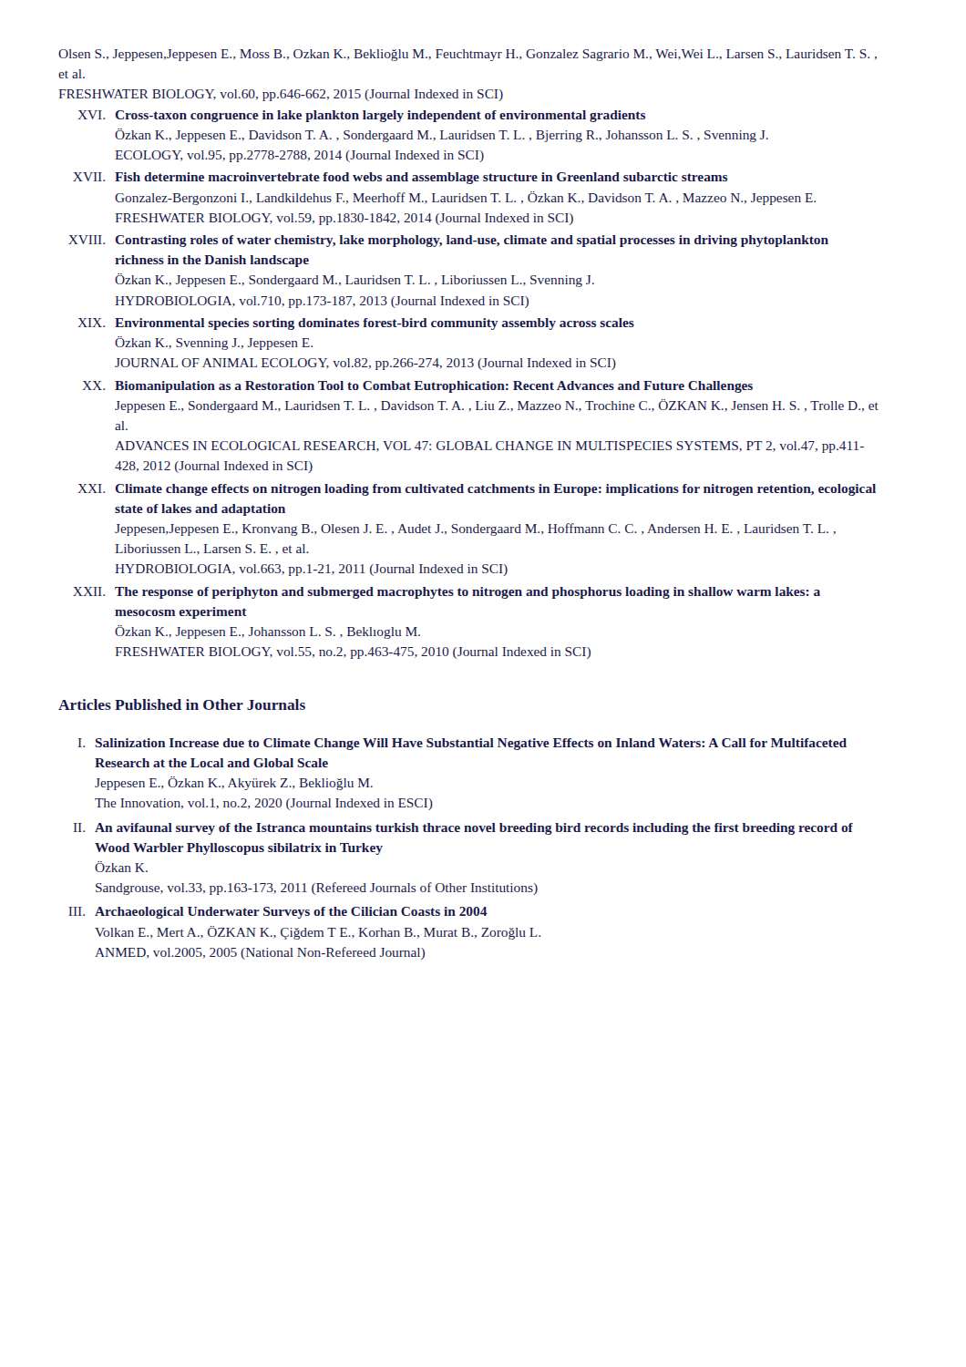Olsen S., Jeppesen,Jeppesen E., Moss B., Ozkan K., Beklioğlu M., Feuchtmayr H., Gonzalez Sagrario M., Wei,Wei L., Larsen S., Lauridsen T. S. , et al.
FRESHWATER BIOLOGY, vol.60, pp.646-662, 2015 (Journal Indexed in SCI)
XVI.
Cross-taxon congruence in lake plankton largely independent of environmental gradients
Özkan K., Jeppesen E., Davidson T. A. , Sondergaard M., Lauridsen T. L. , Bjerring R., Johansson L. S. , Svenning J.
ECOLOGY, vol.95, pp.2778-2788, 2014 (Journal Indexed in SCI)
XVII.
Fish determine macroinvertebrate food webs and assemblage structure in Greenland subarctic streams
Gonzalez-Bergonzoni I., Landkildehus F., Meerhoff M., Lauridsen T. L. , Özkan K., Davidson T. A. , Mazzeo N., Jeppesen E.
FRESHWATER BIOLOGY, vol.59, pp.1830-1842, 2014 (Journal Indexed in SCI)
XVIII.
Contrasting roles of water chemistry, lake morphology, land-use, climate and spatial processes in driving phytoplankton richness in the Danish landscape
Özkan K., Jeppesen E., Sondergaard M., Lauridsen T. L. , Liboriussen L., Svenning J.
HYDROBIOLOGIA, vol.710, pp.173-187, 2013 (Journal Indexed in SCI)
XIX.
Environmental species sorting dominates forest-bird community assembly across scales
Özkan K., Svenning J., Jeppesen E.
JOURNAL OF ANIMAL ECOLOGY, vol.82, pp.266-274, 2013 (Journal Indexed in SCI)
XX.
Biomanipulation as a Restoration Tool to Combat Eutrophication: Recent Advances and Future Challenges
Jeppesen E., Sondergaard M., Lauridsen T. L. , Davidson T. A. , Liu Z., Mazzeo N., Trochine C., ÖZKAN K., Jensen H. S. , Trolle D., et al.
ADVANCES IN ECOLOGICAL RESEARCH, VOL 47: GLOBAL CHANGE IN MULTISPECIES SYSTEMS, PT 2, vol.47, pp.411-428, 2012 (Journal Indexed in SCI)
XXI.
Climate change effects on nitrogen loading from cultivated catchments in Europe: implications for nitrogen retention, ecological state of lakes and adaptation
Jeppesen,Jeppesen E., Kronvang B., Olesen J. E. , Audet J., Sondergaard M., Hoffmann C. C. , Andersen H. E. , Lauridsen T. L. , Liboriussen L., Larsen S. E. , et al.
HYDROBIOLOGIA, vol.663, pp.1-21, 2011 (Journal Indexed in SCI)
XXII.
The response of periphyton and submerged macrophytes to nitrogen and phosphorus loading in shallow warm lakes: a mesocosm experiment
Özkan K., Jeppesen E., Johansson L. S. , Beklıoglu M.
FRESHWATER BIOLOGY, vol.55, no.2, pp.463-475, 2010 (Journal Indexed in SCI)
Articles Published in Other Journals
I.
Salinization Increase due to Climate Change Will Have Substantial Negative Effects on Inland Waters: A Call for Multifaceted Research at the Local and Global Scale
Jeppesen E., Özkan K., Akyürek Z., Beklioğlu M.
The Innovation, vol.1, no.2, 2020 (Journal Indexed in ESCI)
II.
An avifaunal survey of the Istranca mountains turkish thrace novel breeding bird records including the first breeding record of Wood Warbler Phylloscopus sibilatrix in Turkey
Özkan K.
Sandgrouse, vol.33, pp.163-173, 2011 (Refereed Journals of Other Institutions)
III.
Archaeological Underwater Surveys of the Cilician Coasts in 2004
Volkan E., Mert A., ÖZKAN K., Çiğdem T E., Korhan B., Murat B., Zoroğlu L.
ANMED, vol.2005, 2005 (National Non-Refereed Journal)